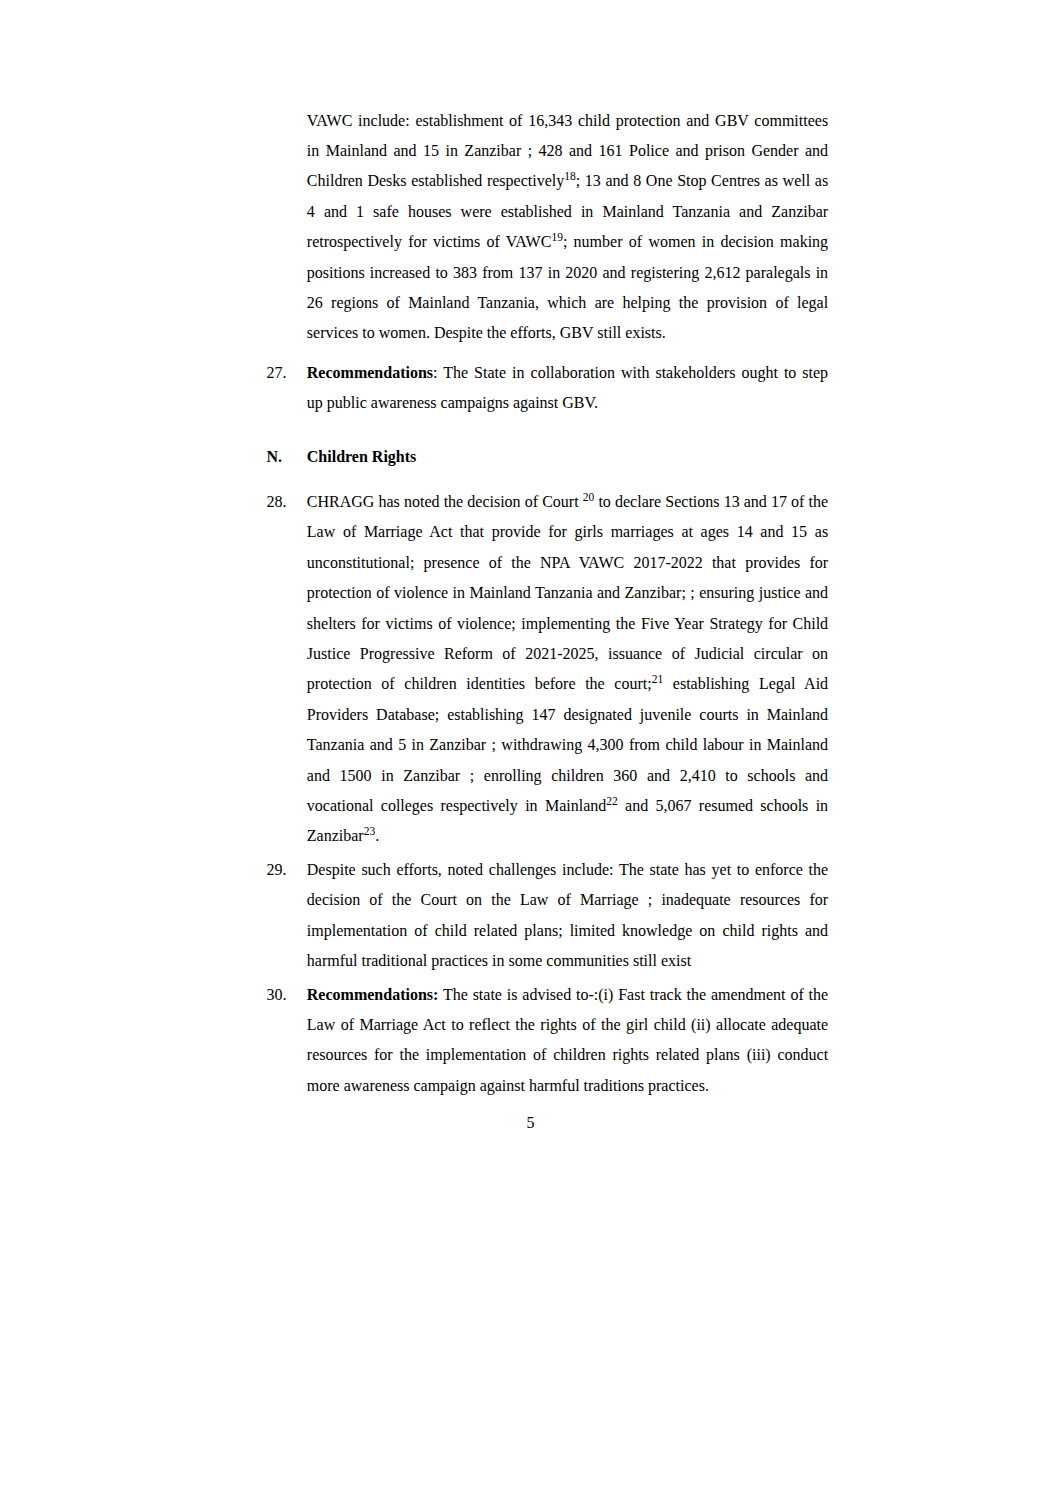VAWC include: establishment of 16,343 child protection and GBV committees in Mainland and 15 in Zanzibar ; 428 and 161 Police and prison Gender and Children Desks established respectively18; 13 and 8 One Stop Centres as well as 4 and 1 safe houses were established in Mainland Tanzania and Zanzibar retrospectively for victims of VAWC19; number of women in decision making positions increased to 383 from 137 in 2020 and registering 2,612 paralegals in 26 regions of Mainland Tanzania, which are helping the provision of legal services to women. Despite the efforts, GBV still exists.
27. Recommendations: The State in collaboration with stakeholders ought to step up public awareness campaigns against GBV.
N. Children Rights
28. CHRAGG has noted the decision of Court 20 to declare Sections 13 and 17 of the Law of Marriage Act that provide for girls marriages at ages 14 and 15 as unconstitutional; presence of the NPA VAWC 2017-2022 that provides for protection of violence in Mainland Tanzania and Zanzibar; ; ensuring justice and shelters for victims of violence; implementing the Five Year Strategy for Child Justice Progressive Reform of 2021-2025, issuance of Judicial circular on protection of children identities before the court;21 establishing Legal Aid Providers Database; establishing 147 designated juvenile courts in Mainland Tanzania and 5 in Zanzibar ; withdrawing 4,300 from child labour in Mainland and 1500 in Zanzibar ; enrolling children 360 and 2,410 to schools and vocational colleges respectively in Mainland22 and 5,067 resumed schools in Zanzibar23.
29. Despite such efforts, noted challenges include: The state has yet to enforce the decision of the Court on the Law of Marriage ; inadequate resources for implementation of child related plans; limited knowledge on child rights and harmful traditional practices in some communities still exist
30. Recommendations: The state is advised to-:(i) Fast track the amendment of the Law of Marriage Act to reflect the rights of the girl child (ii) allocate adequate resources for the implementation of children rights related plans (iii) conduct more awareness campaign against harmful traditions practices.
5